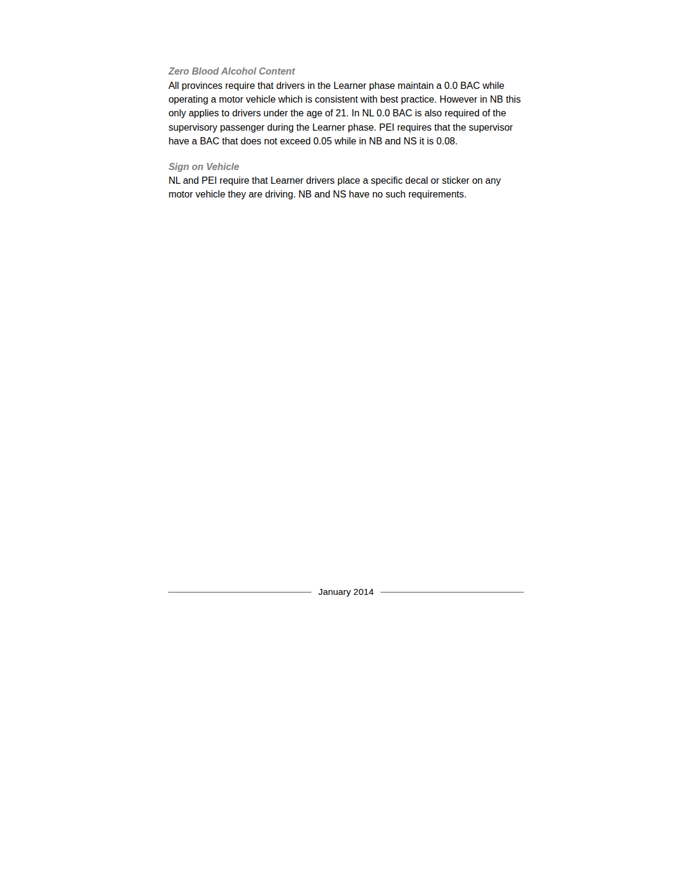Zero Blood Alcohol Content
All provinces require that drivers in the Learner phase maintain a 0.0 BAC while operating a motor vehicle which is consistent with best practice. However in NB this only applies to drivers under the age of 21. In NL 0.0 BAC is also required of the supervisory passenger during the Learner phase. PEI requires that the supervisor have a BAC that does not exceed 0.05 while in NB and NS it is 0.08.
Sign on Vehicle
NL and PEI require that Learner drivers place a specific decal or sticker on any motor vehicle they are driving. NB and NS have no such requirements.
January 2014